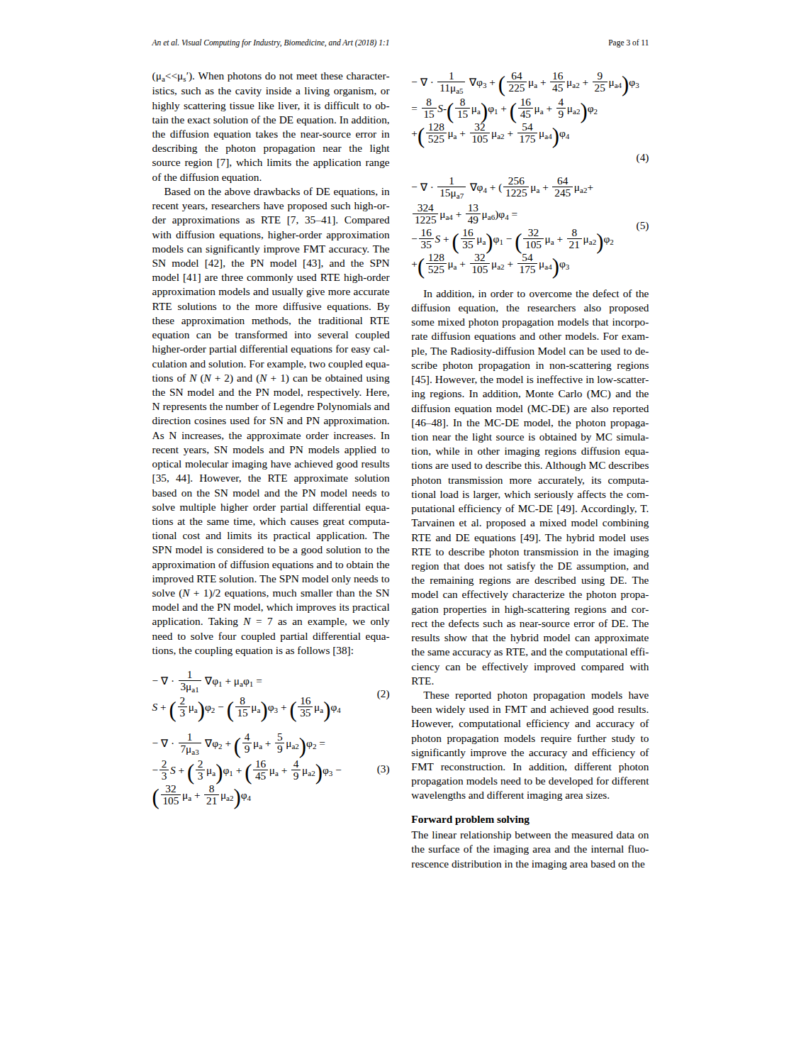An et al. Visual Computing for Industry, Biomedicine, and Art (2018) 1:1
Page 3 of 11
(μa<<μs′). When photons do not meet these characteristics, such as the cavity inside a living organism, or highly scattering tissue like liver, it is difficult to obtain the exact solution of the DE equation. In addition, the diffusion equation takes the near-source error in describing the photon propagation near the light source region [7], which limits the application range of the diffusion equation.
Based on the above drawbacks of DE equations, in recent years, researchers have proposed such high-order approximations as RTE [7, 35–41]. Compared with diffusion equations, higher-order approximation models can significantly improve FMT accuracy. The SN model [42], the PN model [43], and the SPN model [41] are three commonly used RTE high-order approximation models and usually give more accurate RTE solutions to the more diffusive equations. By these approximation methods, the traditional RTE equation can be transformed into several coupled higher-order partial differential equations for easy calculation and solution. For example, two coupled equations of N (N + 2) and (N + 1) can be obtained using the SN model and the PN model, respectively. Here, N represents the number of Legendre Polynomials and direction cosines used for SN and PN approximation. As N increases, the approximate order increases. In recent years, SN models and PN models applied to optical molecular imaging have achieved good results [35, 44]. However, the RTE approximate solution based on the SN model and the PN model needs to solve multiple higher order partial differential equations at the same time, which causes great computational cost and limits its practical application. The SPN model is considered to be a good solution to the approximation of diffusion equations and to obtain the improved RTE solution. The SPN model only needs to solve (N + 1)/2 equations, much smaller than the SN model and the PN model, which improves its practical application. Taking N = 7 as an example, we only need to solve four coupled partial differential equations, the coupling equation is as follows [38]:
− ∇ · 13μa1 ∇φ1 + μaφ1 = S + (23μa) φ2 − (815μa) φ3 + (1635μa) φ4
(2)
− ∇ · 17μa3 ∇φ2 + (49μa + 59μa2) φ2 = −23 S + (23μa) φ1 + (1645μa + 49μa2) φ3 − (32105μa + 821μa2) φ4
(3)
− ∇ · 111μa5 ∇φ3 + (64225μa + 1645μa2 + 925μa4) φ3 = 815 S-(815μa) φ1 + (1645μa + 49μa2) φ2 +(128525μa + 32105μa2 + 54175μa4) φ4
(4)
− ∇ · 115μa7 ∇φ4 + (2561225μa + 64245μa2+ 3241225μa4 + 1349μa6)φ4 = −1635 S + (1635μa) φ1 − (32105μa + 821μa2) φ2 +(128525μa + 32105μa2 + 54175μa4) φ3
(5)
In addition, in order to overcome the defect of the diffusion equation, the researchers also proposed some mixed photon propagation models that incorporate diffusion equations and other models. For example, The Radiosity-diffusion Model can be used to describe photon propagation in non-scattering regions [45]. However, the model is ineffective in low-scattering regions. In addition, Monte Carlo (MC) and the diffusion equation model (MC-DE) are also reported [46–48]. In the MC-DE model, the photon propagation near the light source is obtained by MC simulation, while in other imaging regions diffusion equations are used to describe this. Although MC describes photon transmission more accurately, its computational load is larger, which seriously affects the computational efficiency of MC-DE [49]. Accordingly, T. Tarvainen et al. proposed a mixed model combining RTE and DE equations [49]. The hybrid model uses RTE to describe photon transmission in the imaging region that does not satisfy the DE assumption, and the remaining regions are described using DE. The model can effectively characterize the photon propagation properties in high-scattering regions and correct the defects such as near-source error of DE. The results show that the hybrid model can approximate the same accuracy as RTE, and the computational efficiency can be effectively improved compared with RTE.
These reported photon propagation models have been widely used in FMT and achieved good results. However, computational efficiency and accuracy of photon propagation models require further study to significantly improve the accuracy and efficiency of FMT reconstruction. In addition, different photon propagation models need to be developed for different wavelengths and different imaging area sizes.
Forward problem solving
The linear relationship between the measured data on the surface of the imaging area and the internal fluorescence distribution in the imaging area based on the